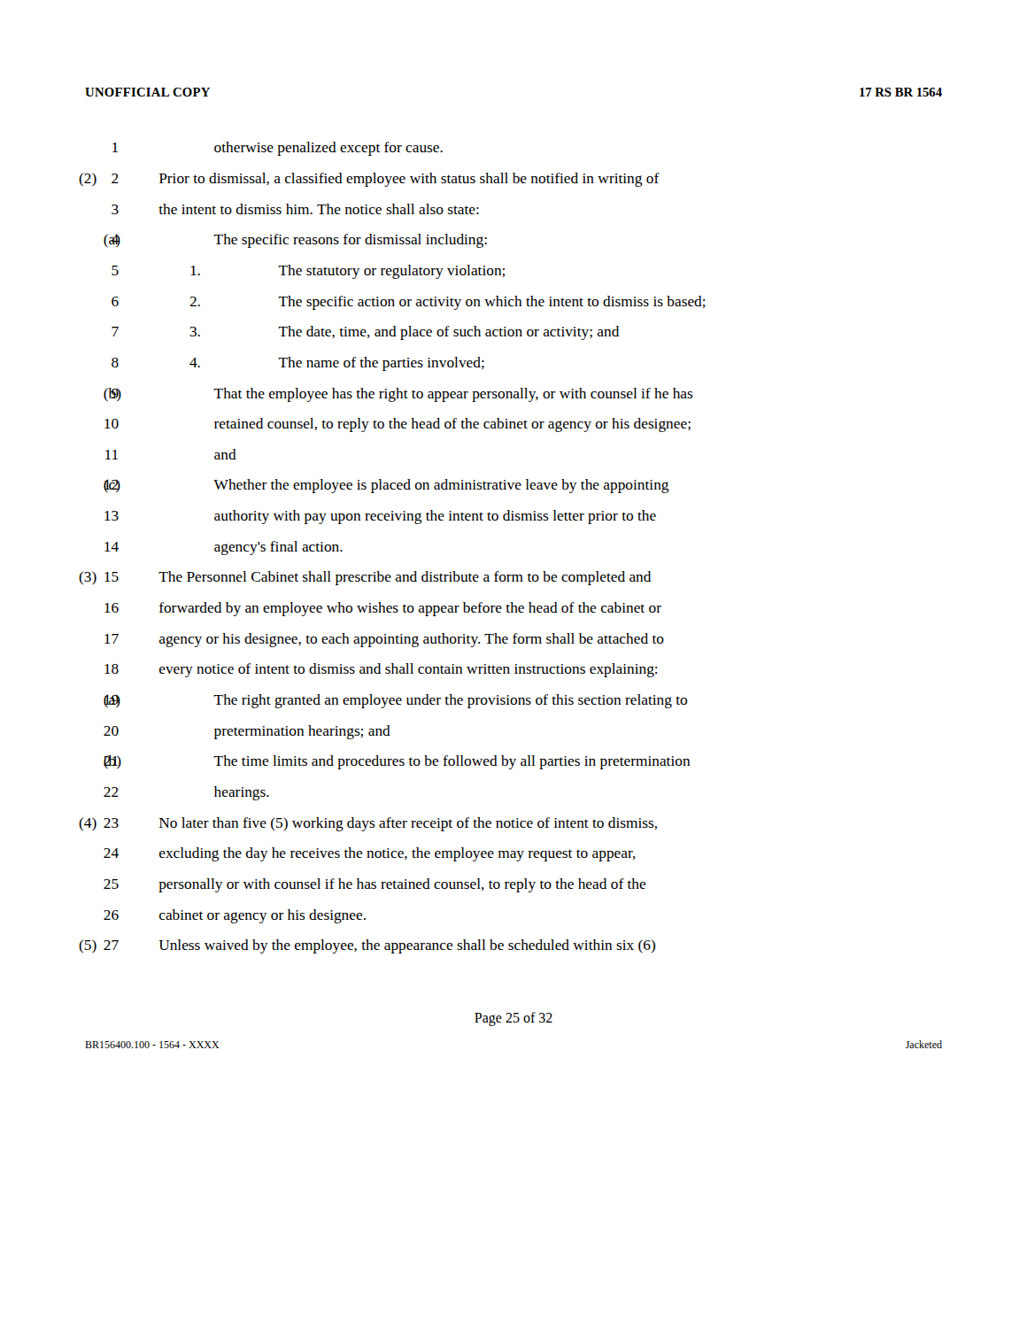UNOFFICIAL COPY
17 RS BR 1564
| 1 | otherwise penalized except for cause. |
| 2 | (2) Prior to dismissal, a classified employee with status shall be notified in writing of |
| 3 | the intent to dismiss him. The notice shall also state: |
| 4 | (a) The specific reasons for dismissal including: |
| 5 | 1. The statutory or regulatory violation; |
| 6 | 2. The specific action or activity on which the intent to dismiss is based; |
| 7 | 3. The date, time, and place of such action or activity; and |
| 8 | 4. The name of the parties involved; |
| 9 | (b) That the employee has the right to appear personally, or with counsel if he has |
| 10 | retained counsel, to reply to the head of the cabinet or agency or his designee; |
| 11 | and |
| 12 | (c) Whether the employee is placed on administrative leave by the appointing |
| 13 | authority with pay upon receiving the intent to dismiss letter prior to the |
| 14 | agency's final action. |
| 15 | (3) The Personnel Cabinet shall prescribe and distribute a form to be completed and |
| 16 | forwarded by an employee who wishes to appear before the head of the cabinet or |
| 17 | agency or his designee, to each appointing authority. The form shall be attached to |
| 18 | every notice of intent to dismiss and shall contain written instructions explaining: |
| 19 | (a) The right granted an employee under the provisions of this section relating to |
| 20 | pretermination hearings; and |
| 21 | (b) The time limits and procedures to be followed by all parties in pretermination |
| 22 | hearings. |
| 23 | (4) No later than five (5) working days after receipt of the notice of intent to dismiss, |
| 24 | excluding the day he receives the notice, the employee may request to appear, |
| 25 | personally or with counsel if he has retained counsel, to reply to the head of the |
| 26 | cabinet or agency or his designee. |
| 27 | (5) Unless waived by the employee, the appearance shall be scheduled within six (6) |
Page 25 of 32
BR156400.100 - 1564 - XXXX Jacketed